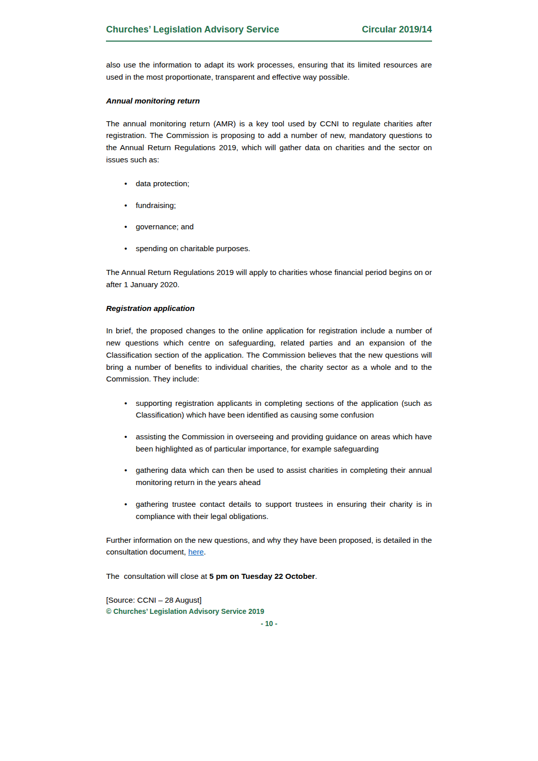Churches’ Legislation Advisory Service Circular 2019/14
also use the information to adapt its work processes, ensuring that its limited resources are used in the most proportionate, transparent and effective way possible.
Annual monitoring return
The annual monitoring return (AMR) is a key tool used by CCNI to regulate charities after registration. The Commission is proposing to add a number of new, mandatory questions to the Annual Return Regulations 2019, which will gather data on charities and the sector on issues such as:
data protection;
fundraising;
governance; and
spending on charitable purposes.
The Annual Return Regulations 2019 will apply to charities whose financial period begins on or after 1 January 2020.
Registration application
In brief, the proposed changes to the online application for registration include a number of new questions which centre on safeguarding, related parties and an expansion of the Classification section of the application. The Commission believes that the new questions will bring a number of benefits to individual charities, the charity sector as a whole and to the Commission. They include:
supporting registration applicants in completing sections of the application (such as Classification) which have been identified as causing some confusion
assisting the Commission in overseeing and providing guidance on areas which have been highlighted as of particular importance, for example safeguarding
gathering data which can then be used to assist charities in completing their annual monitoring return in the years ahead
gathering trustee contact details to support trustees in ensuring their charity is in compliance with their legal obligations.
Further information on the new questions, and why they have been proposed, is detailed in the consultation document, here.
The consultation will close at 5 pm on Tuesday 22 October.
[Source: CCNI – 28 August]
© Churches’ Legislation Advisory Service 2019
- 10 -